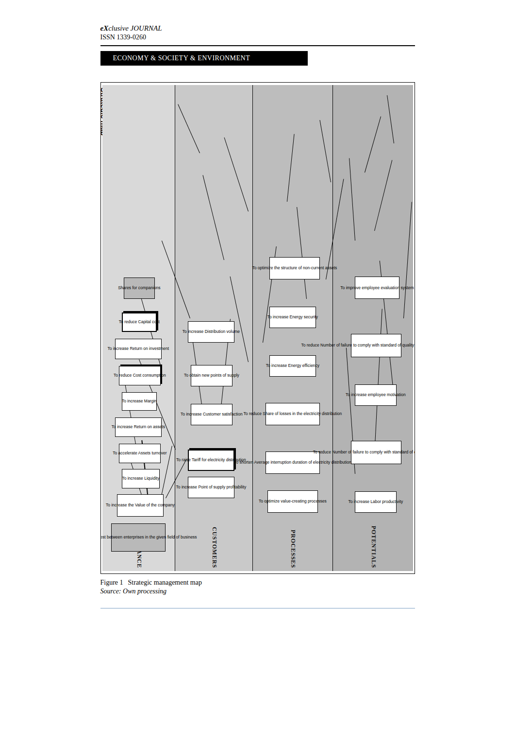eXclusive JOURNAL
ISSN 1339-0260
ECONOMY & SOCIETY & ENVIRONMENT
Strategic map
FINANCE
CUSTOMERS
PROCESSES
POTENTIALS
To be the best between enterprises in the given field of business
To increase the Value of the company
To increase Liquidity
To accelerate Assets turnover
To increase Return on assets
To increase Margin
To reduce Cost consumption
To increase Return on investment
To reduce Capital cost
Shares for companions
To increase Point of supply profitability
To raise Tariff for electricity distribution
To increase Customer satisfaction
To obtain new points of supply
To increase Distribution volume
To optimize value-creating processes
To shorten Average interruption duration of electricity distribution
To reduce Share of losses in the electricity distribution
To increase Energy efficiency
To increase Energy security
To optimize the structure of non-current assets
To increase Labor productivity
To reduce Number of failure to comply with standard of quality events
To increase employee motivation
To reduce Number of failure to comply with standard of quality events to employee
To improve employee evaluation system
Figure 1 Strategic management map Source: Own processing